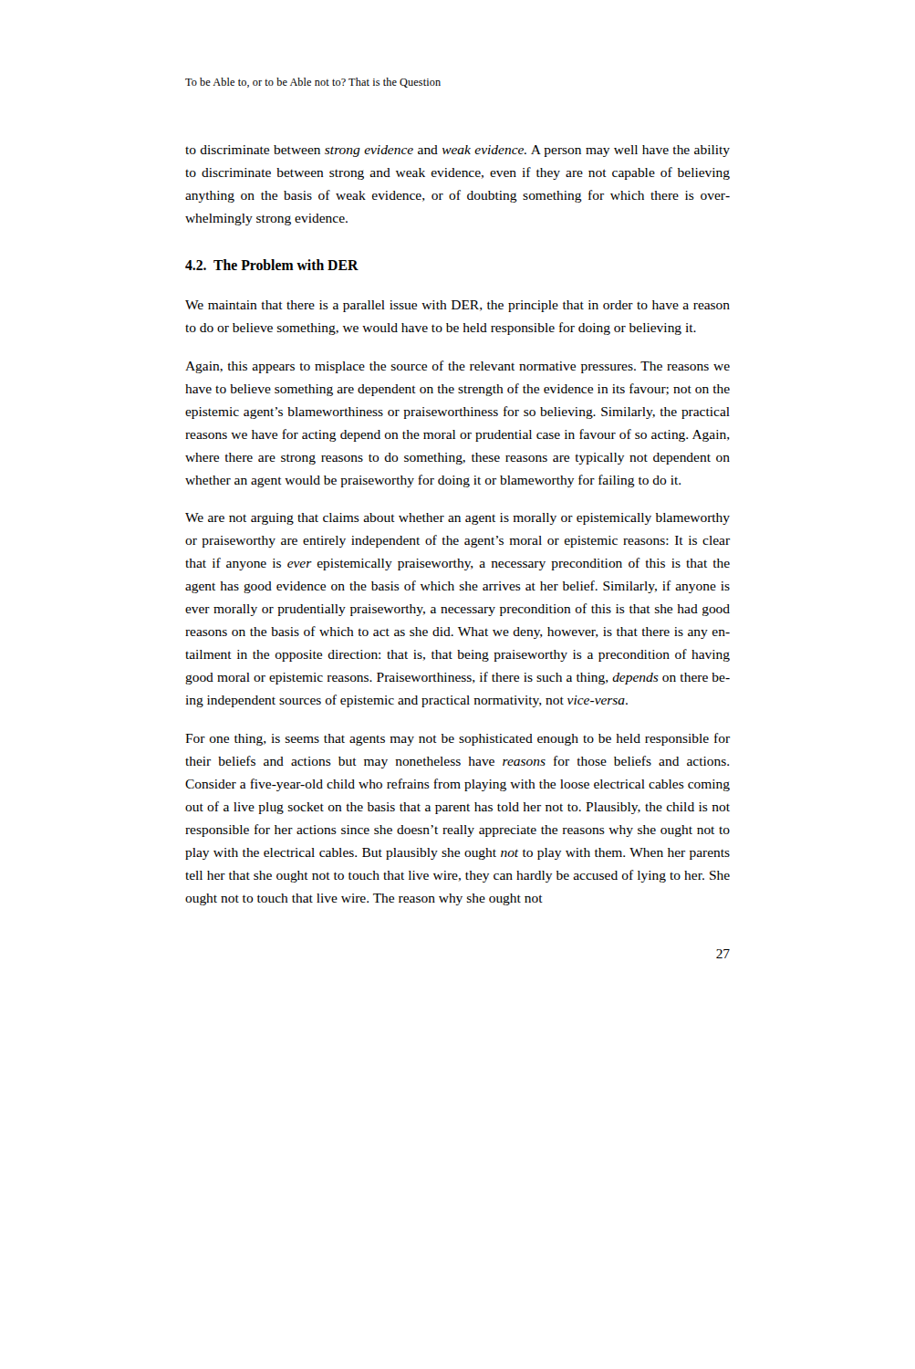To be Able to, or to be Able not to? That is the Question
to discriminate between strong evidence and weak evidence. A person may well have the ability to discriminate between strong and weak evidence, even if they are not capable of believing anything on the basis of weak evidence, or of doubting something for which there is overwhelmingly strong evidence.
4.2. The Problem with DER
We maintain that there is a parallel issue with DER, the principle that in order to have a reason to do or believe something, we would have to be held responsible for doing or believing it.
Again, this appears to misplace the source of the relevant normative pressures. The reasons we have to believe something are dependent on the strength of the evidence in its favour; not on the epistemic agent’s blameworthiness or praiseworthiness for so believing. Similarly, the practical reasons we have for acting depend on the moral or prudential case in favour of so acting. Again, where there are strong reasons to do something, these reasons are typically not dependent on whether an agent would be praiseworthy for doing it or blameworthy for failing to do it.
We are not arguing that claims about whether an agent is morally or epistemically blameworthy or praiseworthy are entirely independent of the agent’s moral or epistemic reasons: It is clear that if anyone is ever epistemically praiseworthy, a necessary precondition of this is that the agent has good evidence on the basis of which she arrives at her belief. Similarly, if anyone is ever morally or prudentially praiseworthy, a necessary precondition of this is that she had good reasons on the basis of which to act as she did. What we deny, however, is that there is any entailment in the opposite direction: that is, that being praiseworthy is a precondition of having good moral or epistemic reasons. Praiseworthiness, if there is such a thing, depends on there being independent sources of epistemic and practical normativity, not vice-versa.
For one thing, is seems that agents may not be sophisticated enough to be held responsible for their beliefs and actions but may nonetheless have reasons for those beliefs and actions. Consider a five-year-old child who refrains from playing with the loose electrical cables coming out of a live plug socket on the basis that a parent has told her not to. Plausibly, the child is not responsible for her actions since she doesn’t really appreciate the reasons why she ought not to play with the electrical cables. But plausibly she ought not to play with them. When her parents tell her that she ought not to touch that live wire, they can hardly be accused of lying to her. She ought not to touch that live wire. The reason why she ought not
27